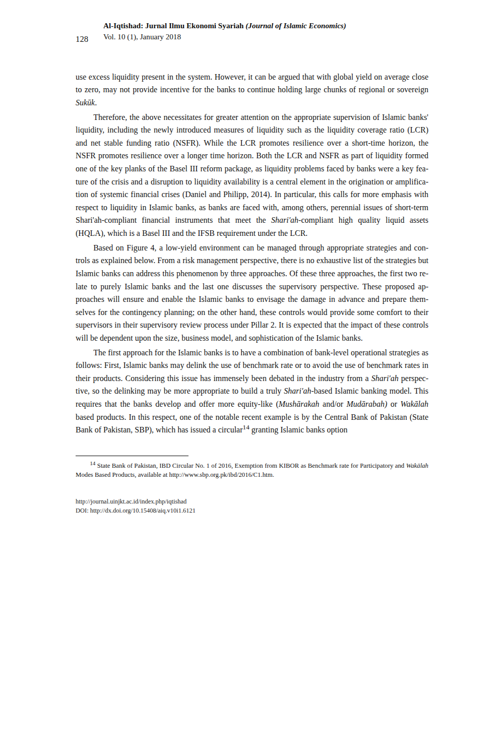128
Al-Iqtishad: Jurnal Ilmu Ekonomi Syariah (Journal of Islamic Economics)
Vol. 10 (1), January 2018
use excess liquidity present in the system. However, it can be argued that with global yield on average close to zero, may not provide incentive for the banks to continue holding large chunks of regional or sovereign Sukūk.
Therefore, the above necessitates for greater attention on the appropriate supervision of Islamic banks' liquidity, including the newly introduced measures of liquidity such as the liquidity coverage ratio (LCR) and net stable funding ratio (NSFR). While the LCR promotes resilience over a short-time horizon, the NSFR promotes resilience over a longer time horizon. Both the LCR and NSFR as part of liquidity formed one of the key planks of the Basel III reform package, as liquidity problems faced by banks were a key feature of the crisis and a disruption to liquidity availability is a central element in the origination or amplification of systemic financial crises (Daniel and Philipp, 2014). In particular, this calls for more emphasis with respect to liquidity in Islamic banks, as banks are faced with, among others, perennial issues of short-term Shari'ah-compliant financial instruments that meet the Shari'ah-compliant high quality liquid assets (HQLA), which is a Basel III and the IFSB requirement under the LCR.
Based on Figure 4, a low-yield environment can be managed through appropriate strategies and controls as explained below. From a risk management perspective, there is no exhaustive list of the strategies but Islamic banks can address this phenomenon by three approaches. Of these three approaches, the first two relate to purely Islamic banks and the last one discusses the supervisory perspective. These proposed approaches will ensure and enable the Islamic banks to envisage the damage in advance and prepare themselves for the contingency planning; on the other hand, these controls would provide some comfort to their supervisors in their supervisory review process under Pillar 2. It is expected that the impact of these controls will be dependent upon the size, business model, and sophistication of the Islamic banks.
The first approach for the Islamic banks is to have a combination of bank-level operational strategies as follows: First, Islamic banks may delink the use of benchmark rate or to avoid the use of benchmark rates in their products. Considering this issue has immensely been debated in the industry from a Shari'ah perspective, so the delinking may be more appropriate to build a truly Shari'ah-based Islamic banking model. This requires that the banks develop and offer more equity-like (Mushārakah and/or Mudārabah) or Wakālah based products. In this respect, one of the notable recent example is by the Central Bank of Pakistan (State Bank of Pakistan, SBP), which has issued a circular14 granting Islamic banks option
14 State Bank of Pakistan, IBD Circular No. 1 of 2016, Exemption from KIBOR as Benchmark rate for Participatory and Wakālah Modes Based Products, available at http://www.sbp.org.pk/ibd/2016/C1.htm.
http://journal.uinjkt.ac.id/index.php/iqtishad
DOI: http://dx.doi.org/10.15408/aiq.v10i1.6121